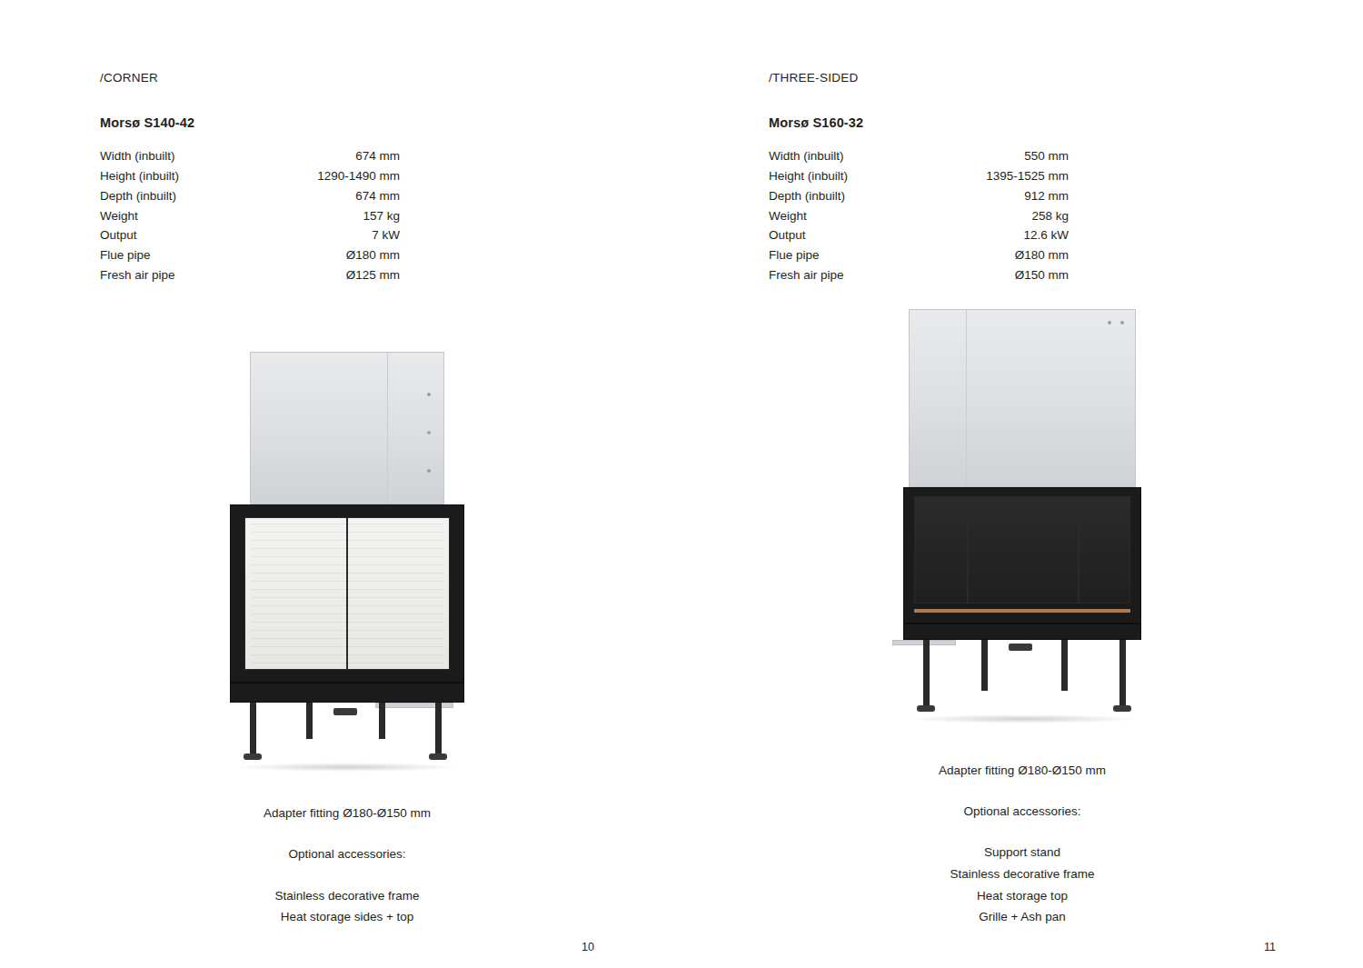/CORNER
Morsø S140-42
| Width (inbuilt) | 674 mm |
| Height (inbuilt) | 1290-1490 mm |
| Depth (inbuilt) | 674 mm |
| Weight | 157 kg |
| Output | 7 kW |
| Flue pipe | Ø180 mm |
| Fresh air pipe | Ø125 mm |
Adapter fitting Ø180-Ø150 mm
Optional accessories:
Stainless decorative frame
Heat storage sides + top
10
/THREE-SIDED
Morsø S160-32
| Width (inbuilt) | 550 mm |
| Height (inbuilt) | 1395-1525 mm |
| Depth (inbuilt) | 912 mm |
| Weight | 258 kg |
| Output | 12.6 kW |
| Flue pipe | Ø180 mm |
| Fresh air pipe | Ø150 mm |
Adapter fitting Ø180-Ø150 mm
Optional accessories:
Support stand
Stainless decorative frame
Heat storage top
Grille + Ash pan
11